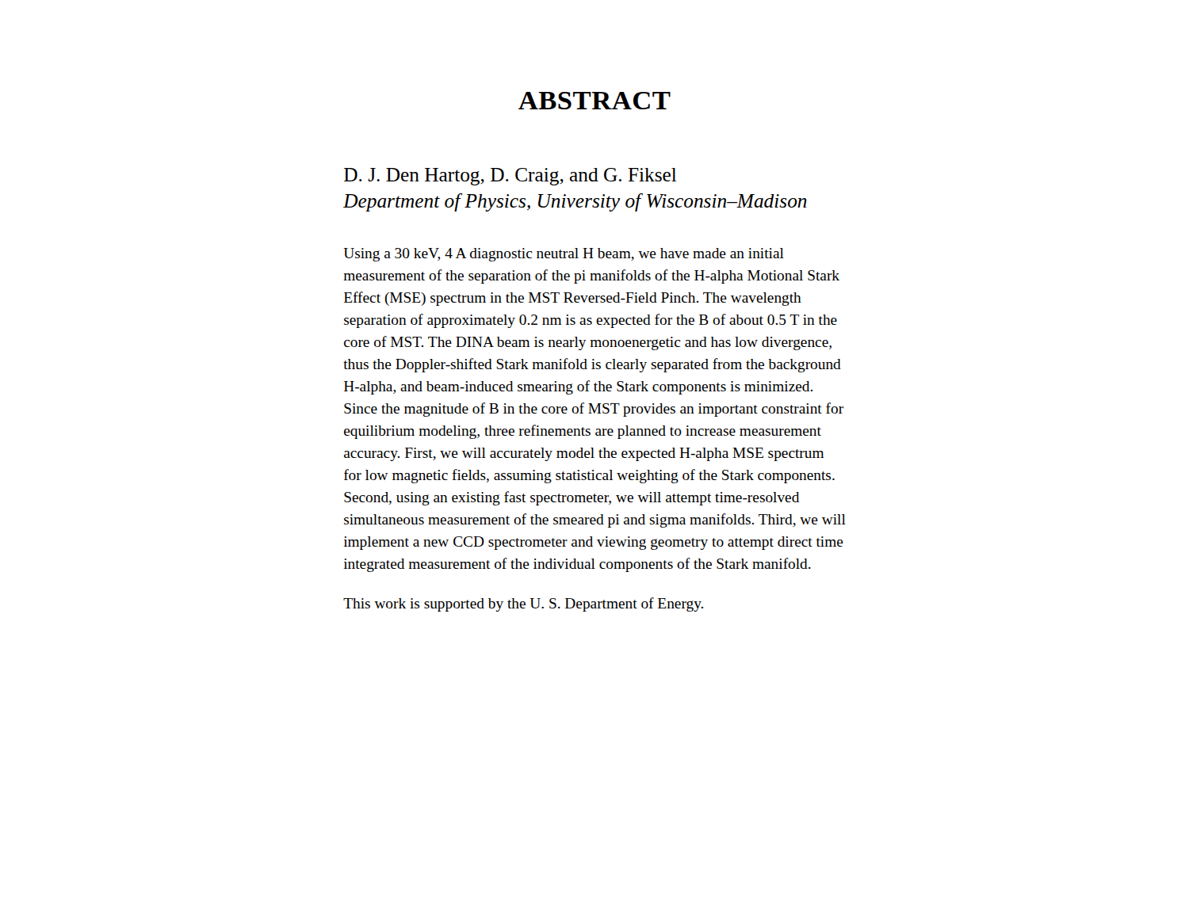ABSTRACT
D. J. Den Hartog, D. Craig, and G. Fiksel
Department of Physics, University of Wisconsin–Madison
Using a 30 keV, 4 A diagnostic neutral H beam, we have made an initial measurement of the separation of the pi manifolds of the H-alpha Motional Stark Effect (MSE) spectrum in the MST Reversed-Field Pinch. The wavelength separation of approximately 0.2 nm is as expected for the B of about 0.5 T in the core of MST. The DINA beam is nearly monoenergetic and has low divergence, thus the Doppler-shifted Stark manifold is clearly separated from the background H-alpha, and beam-induced smearing of the Stark components is minimized. Since the magnitude of B in the core of MST provides an important constraint for equilibrium modeling, three refinements are planned to increase measurement accuracy. First, we will accurately model the expected H-alpha MSE spectrum for low magnetic fields, assuming statistical weighting of the Stark components. Second, using an existing fast spectrometer, we will attempt time-resolved simultaneous measurement of the smeared pi and sigma manifolds. Third, we will implement a new CCD spectrometer and viewing geometry to attempt direct time integrated measurement of the individual components of the Stark manifold.
This work is supported by the U. S. Department of Energy.